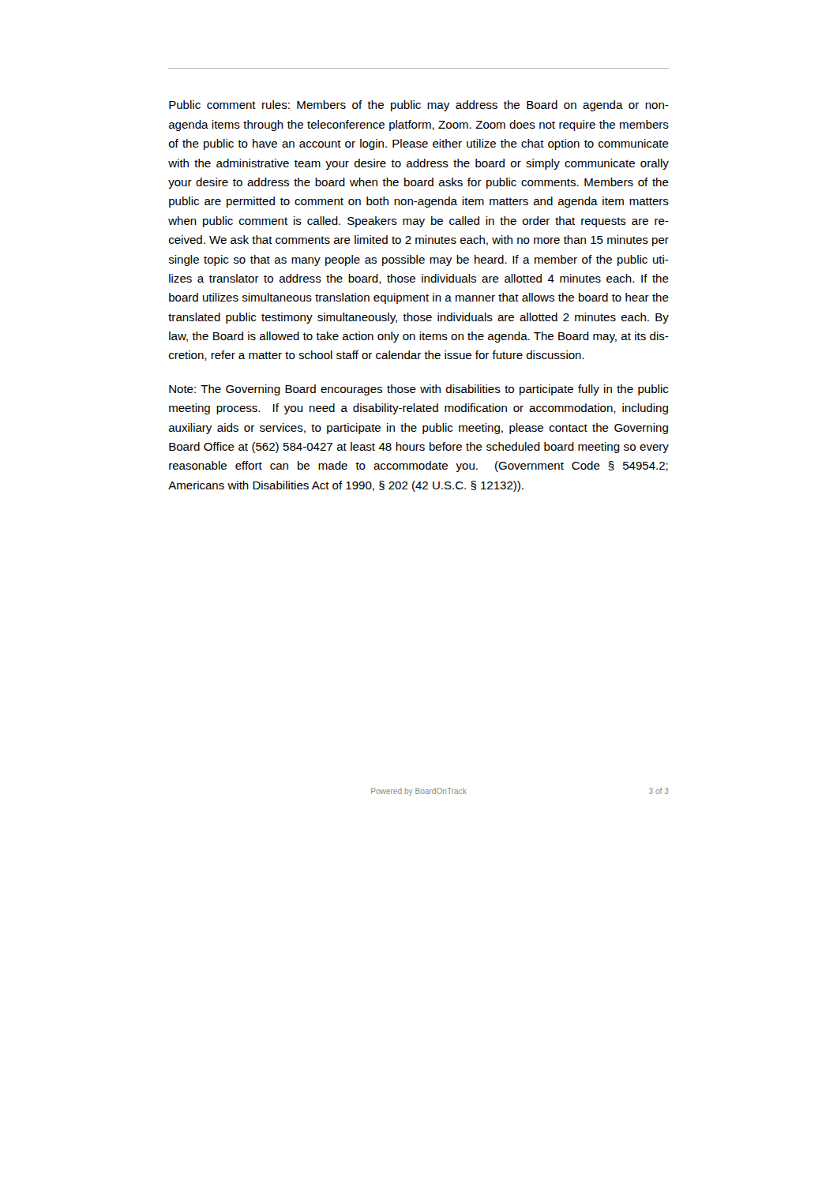Public comment rules: Members of the public may address the Board on agenda or non-agenda items through the teleconference platform, Zoom. Zoom does not require the members of the public to have an account or login. Please either utilize the chat option to communicate with the administrative team your desire to address the board or simply communicate orally your desire to address the board when the board asks for public comments. Members of the public are permitted to comment on both non-agenda item matters and agenda item matters when public comment is called. Speakers may be called in the order that requests are received. We ask that comments are limited to 2 minutes each, with no more than 15 minutes per single topic so that as many people as possible may be heard. If a member of the public utilizes a translator to address the board, those individuals are allotted 4 minutes each. If the board utilizes simultaneous translation equipment in a manner that allows the board to hear the translated public testimony simultaneously, those individuals are allotted 2 minutes each. By law, the Board is allowed to take action only on items on the agenda. The Board may, at its discretion, refer a matter to school staff or calendar the issue for future discussion.
Note: The Governing Board encourages those with disabilities to participate fully in the public meeting process. If you need a disability-related modification or accommodation, including auxiliary aids or services, to participate in the public meeting, please contact the Governing Board Office at (562) 584-0427 at least 48 hours before the scheduled board meeting so every reasonable effort can be made to accommodate you. (Government Code § 54954.2; Americans with Disabilities Act of 1990, § 202 (42 U.S.C. § 12132)).
Powered by BoardOnTrack
3 of 3